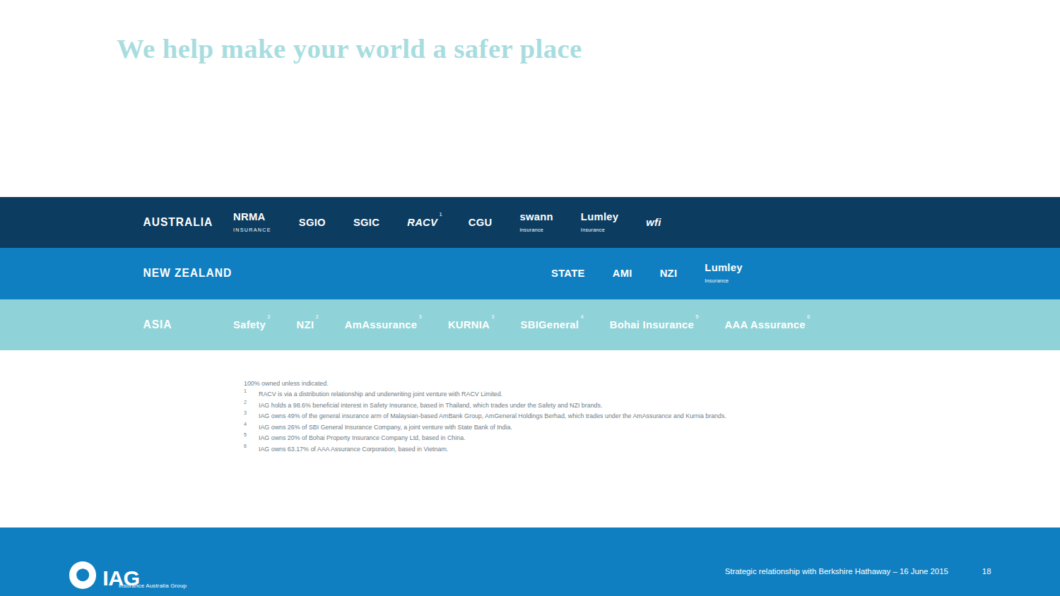We help make your world a safer place
AUSTRALIA
NRMA
INSURANCE
SGIO
SGIC
RACV1
CGU
swann
insurance
Lumley
Insurance
wfi
NEW ZEALAND
STATE
AMI
NZI
Lumley
Insurance
ASIA
Safety2
NZI2
AmAssurance3
KURNIA3
SBIGeneral4
Bohai Insurance5
AAA Assurance6
100% owned unless indicated.
1 RACV is via a distribution relationship and underwriting joint venture with RACV Limited.
2 IAG holds a 98.6% beneficial interest in Safety Insurance, based in Thailand, which trades under the Safety and NZI brands.
3 IAG owns 49% of the general insurance arm of Malaysian-based AmBank Group, AmGeneral Holdings Berhad, which trades under the AmAssurance and Kurnia brands.
4 IAG owns 26% of SBI General Insurance Company, a joint venture with State Bank of India.
5 IAG owns 20% of Bohai Property Insurance Company Ltd, based in China.
6 IAG owns 63.17% of AAA Assurance Corporation, based in Vietnam.
IAG
Insurance Australia Group
Strategic relationship with Berkshire Hathaway – 16 June 2015 18